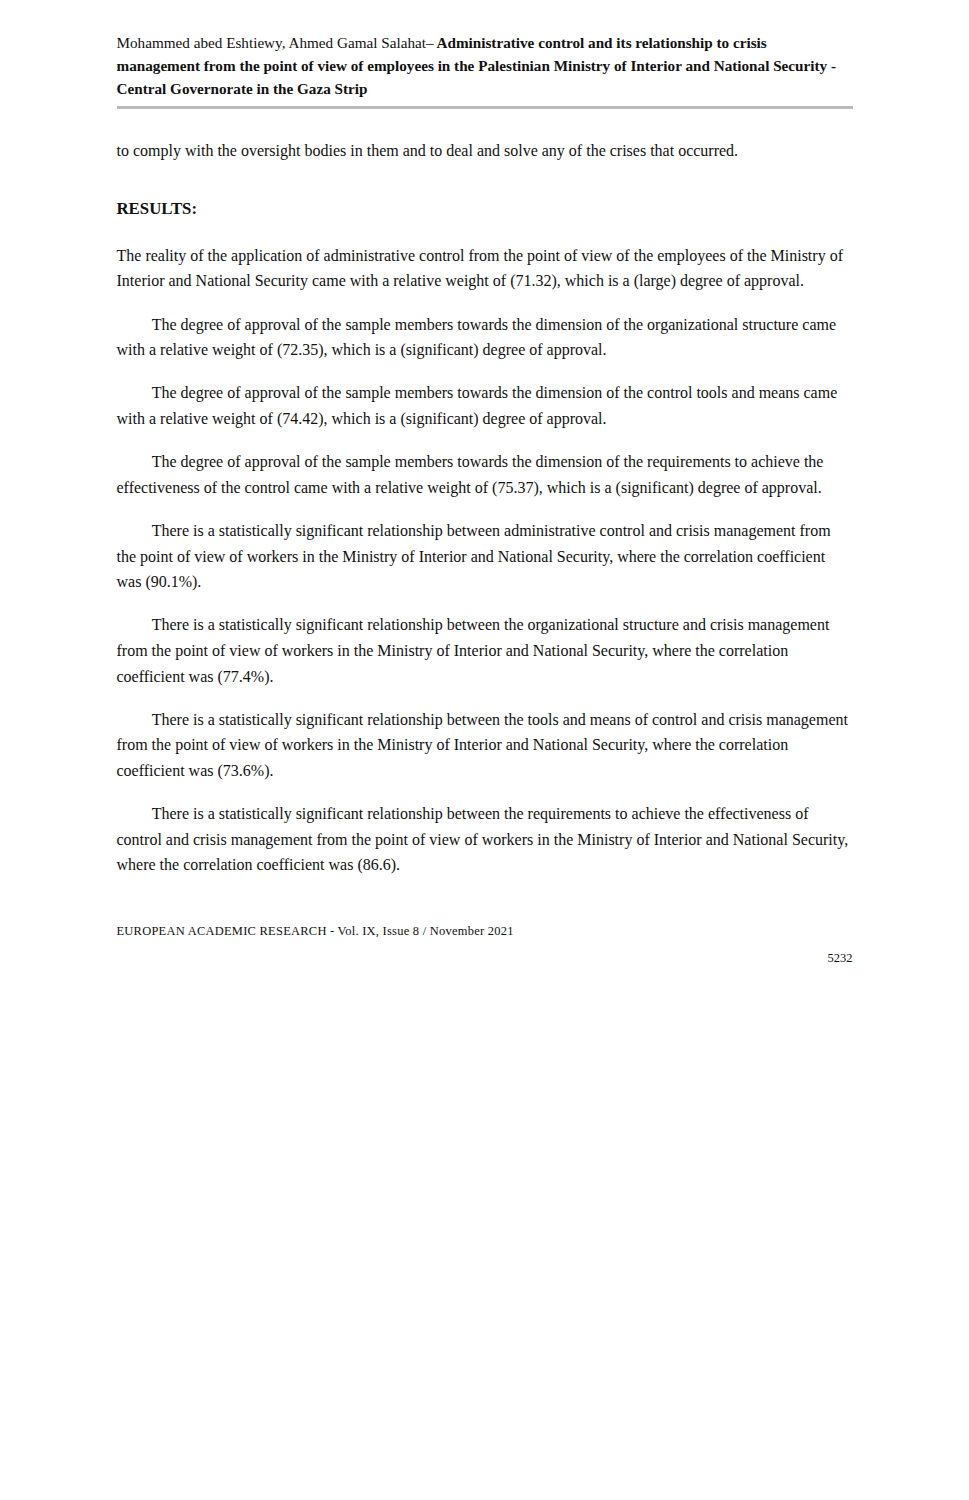Mohammed abed Eshtiewy, Ahmed Gamal Salahat– Administrative control and its relationship to crisis management from the point of view of employees in the Palestinian Ministry of Interior and National Security - Central Governorate in the Gaza Strip
to comply with the oversight bodies in them and to deal and solve any of the crises that occurred.
RESULTS:
The reality of the application of administrative control from the point of view of the employees of the Ministry of Interior and National Security came with a relative weight of (71.32), which is a (large) degree of approval.
The degree of approval of the sample members towards the dimension of the organizational structure came with a relative weight of (72.35), which is a (significant) degree of approval.
The degree of approval of the sample members towards the dimension of the control tools and means came with a relative weight of (74.42), which is a (significant) degree of approval.
The degree of approval of the sample members towards the dimension of the requirements to achieve the effectiveness of the control came with a relative weight of (75.37), which is a (significant) degree of approval.
There is a statistically significant relationship between administrative control and crisis management from the point of view of workers in the Ministry of Interior and National Security, where the correlation coefficient was (90.1%).
There is a statistically significant relationship between the organizational structure and crisis management from the point of view of workers in the Ministry of Interior and National Security, where the correlation coefficient was (77.4%).
There is a statistically significant relationship between the tools and means of control and crisis management from the point of view of workers in the Ministry of Interior and National Security, where the correlation coefficient was (73.6%).
There is a statistically significant relationship between the requirements to achieve the effectiveness of control and crisis management from the point of view of workers in the Ministry of Interior and National Security, where the correlation coefficient was (86.6).
EUROPEAN ACADEMIC RESEARCH - Vol. IX, Issue 8 / November 2021
5232